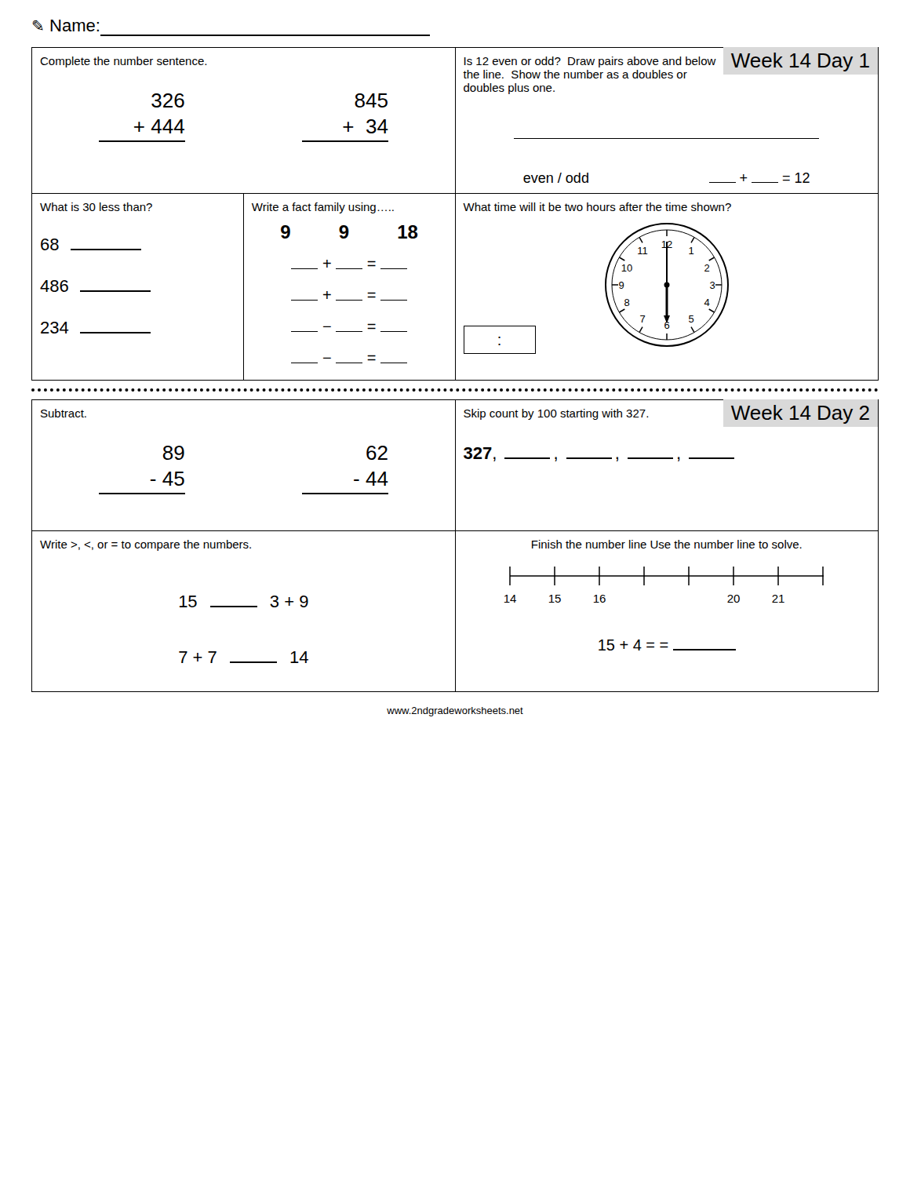✎ Name:
| Complete the number sentence. 326 + 444 845 + 34 | Week 14 Day 1 Is 12 even or odd? Draw pairs above and below the line. Show the number as a doubles or doubles plus one. even / odd + = 12 |
| What is 30 less than? 68 486 234 | Write a fact family using….. 9 9 18 + = + = − = − = | What time will it be two hours after the time shown? : 12 1 2 3 4 5 6 7 8 9 10 11 |
| Subtract. 89 - 45 62 - 44 | Week 14 Day 2 Skip count by 100 starting with 327. 327 , , , , |
| Write >, <, or = to compare the numbers. 15 3 + 9 7 + 7 14 | Finish the number line Use the number line to solve. 14 15 16 20 21 15 + 4 = = |
www.2ndgradeworksheets.net